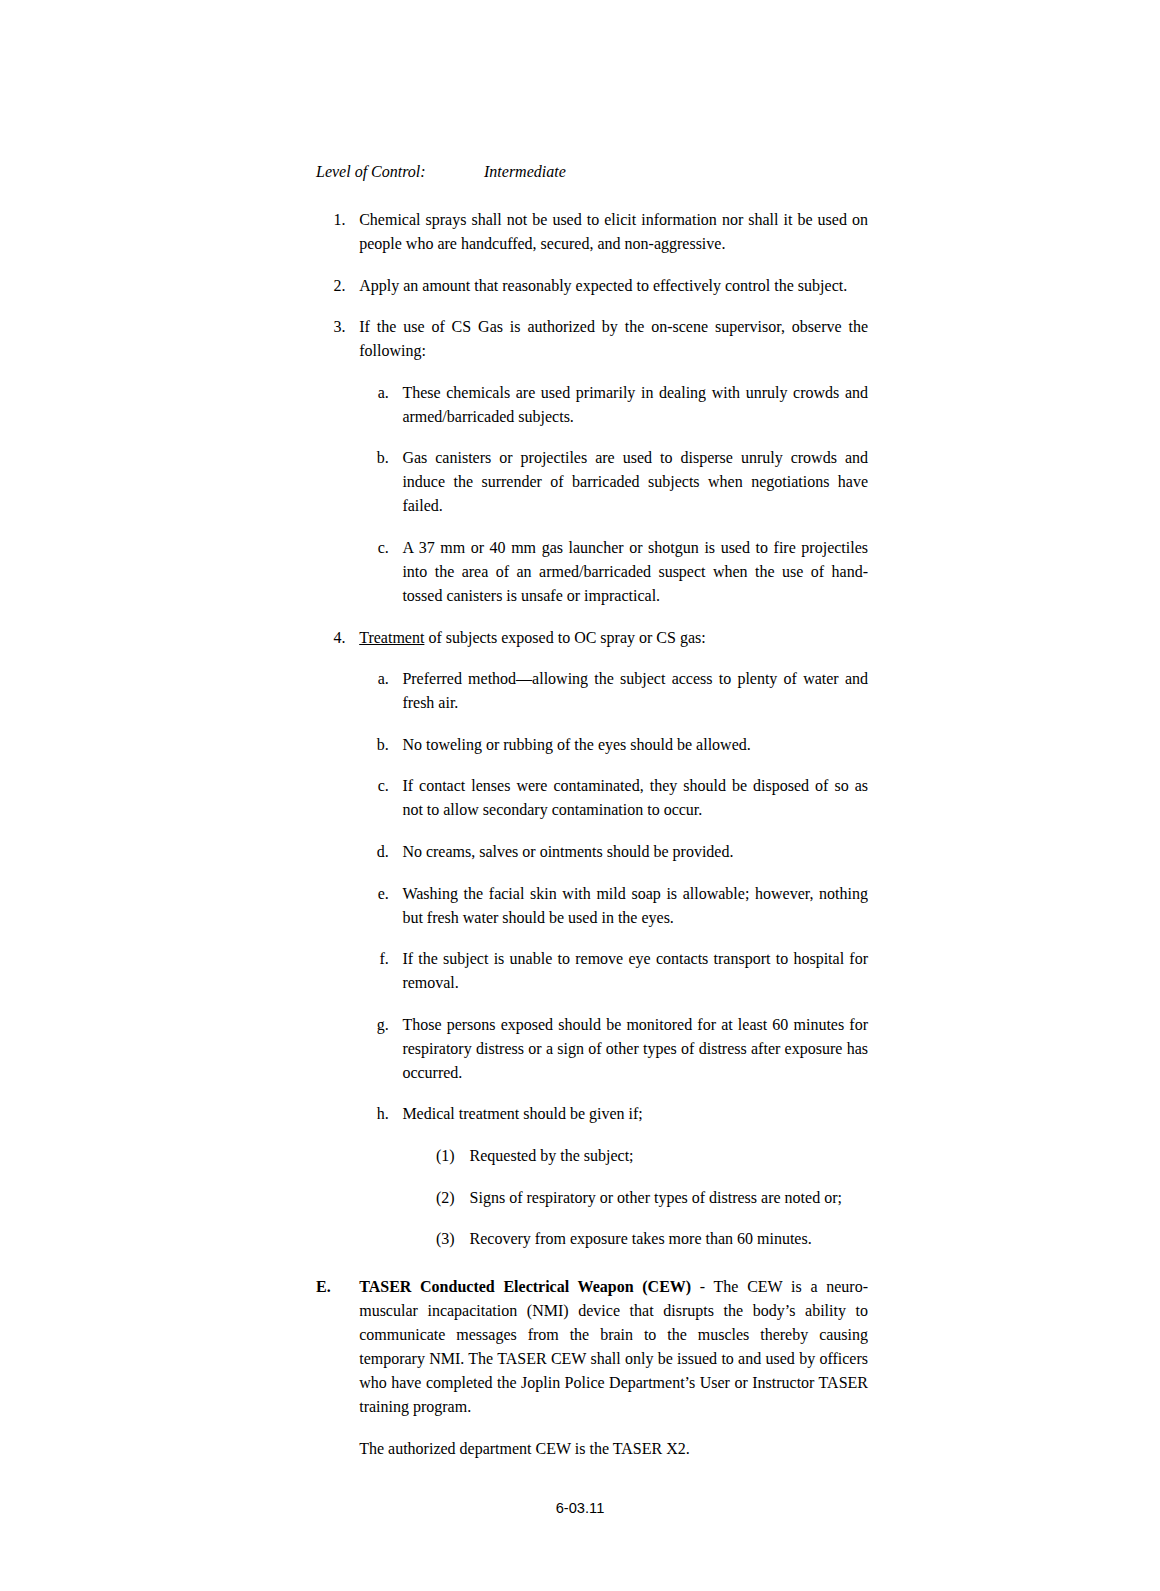Level of Control: Intermediate
Chemical sprays shall not be used to elicit information nor shall it be used on people who are handcuffed, secured, and non-aggressive.
Apply an amount that reasonably expected to effectively control the subject.
If the use of CS Gas is authorized by the on-scene supervisor, observe the following:
These chemicals are used primarily in dealing with unruly crowds and armed/barricaded subjects.
Gas canisters or projectiles are used to disperse unruly crowds and induce the surrender of barricaded subjects when negotiations have failed.
A 37 mm or 40 mm gas launcher or shotgun is used to fire projectiles into the area of an armed/barricaded suspect when the use of hand-tossed canisters is unsafe or impractical.
Treatment of subjects exposed to OC spray or CS gas:
Preferred method—allowing the subject access to plenty of water and fresh air.
No toweling or rubbing of the eyes should be allowed.
If contact lenses were contaminated, they should be disposed of so as not to allow secondary contamination to occur.
No creams, salves or ointments should be provided.
Washing the facial skin with mild soap is allowable; however, nothing but fresh water should be used in the eyes.
If the subject is unable to remove eye contacts transport to hospital for removal.
Those persons exposed should be monitored for at least 60 minutes for respiratory distress or a sign of other types of distress after exposure has occurred.
Medical treatment should be given if;
Requested by the subject;
Signs of respiratory or other types of distress are noted or;
Recovery from exposure takes more than 60 minutes.
E.
TASER Conducted Electrical Weapon (CEW) - The CEW is a neuro-muscular incapacitation (NMI) device that disrupts the body’s ability to communicate messages from the brain to the muscles thereby causing temporary NMI. The TASER CEW shall only be issued to and used by officers who have completed the Joplin Police Department’s User or Instructor TASER training program.
The authorized department CEW is the TASER X2.
6-03.11